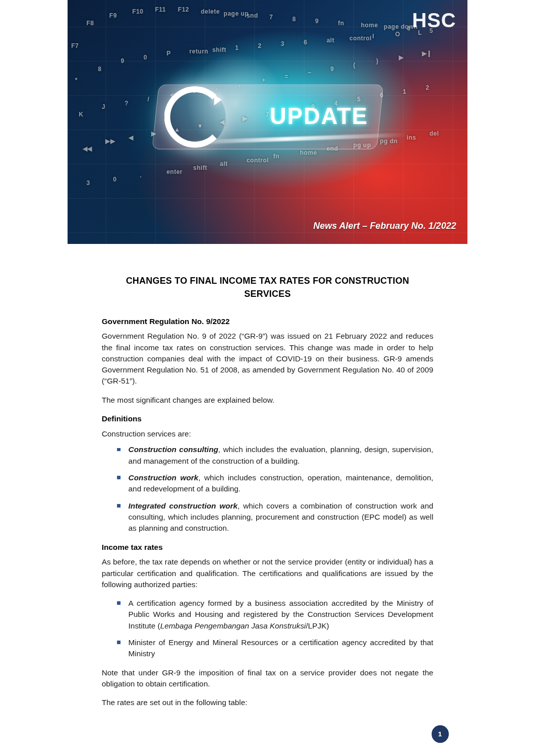F7 F8 F9 F10 F11 F12 delete page up snd 789 fn home page down 4 5*89 0 Preturn shift 1236 alt control IO LKJ? /<>. ,+=− 9()▶ ▶❙◀◀▶▶◀ ▶▲▼◀ ▶789 4561 230. enter shift alt control fn home end pg up pg dn ins del
UPDATE
HSC
News Alert – February No. 1/2022
CHANGES TO FINAL INCOME TAX RATES FOR CONSTRUCTION SERVICES
Government Regulation No. 9/2022
Government Regulation No. 9 of 2022 (“GR-9”) was issued on 21 February 2022 and reduces the final income tax rates on construction services. This change was made in order to help construction companies deal with the impact of COVID-19 on their business. GR-9 amends Government Regulation No. 51 of 2008, as amended by Government Regulation No. 40 of 2009 (“GR-51”).
The most significant changes are explained below.
Definitions
Construction services are:
Construction consulting, which includes the evaluation, planning, design, supervision, and management of the construction of a building.
Construction work, which includes construction, operation, maintenance, demolition, and redevelopment of a building.
Integrated construction work, which covers a combination of construction work and consulting, which includes planning, procurement and construction (EPC model) as well as planning and construction.
Income tax rates
As before, the tax rate depends on whether or not the service provider (entity or individual) has a particular certification and qualification. The certifications and qualifications are issued by the following authorized parties:
A certification agency formed by a business association accredited by the Ministry of Public Works and Housing and registered by the Construction Services Development Institute (Lembaga Pengembangan Jasa Konstruksi/LPJK)
Minister of Energy and Mineral Resources or a certification agency accredited by that Ministry
Note that under GR-9 the imposition of final tax on a service provider does not negate the obligation to obtain certification.
The rates are set out in the following table:
1